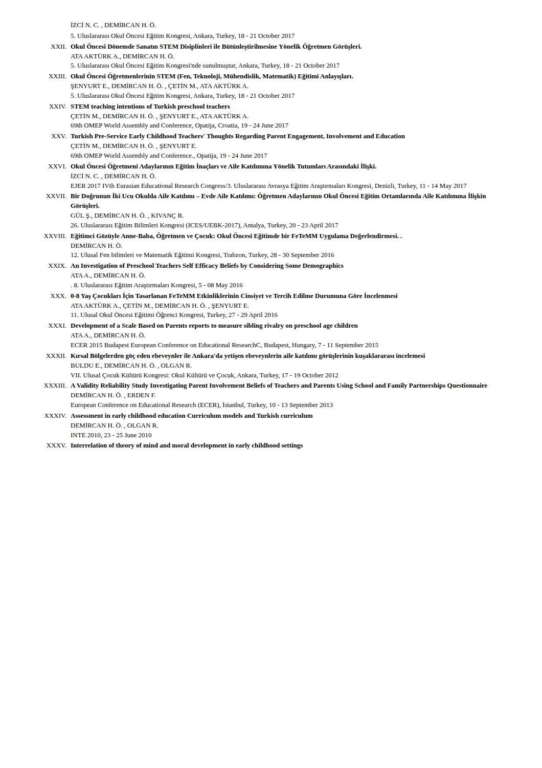İZCİ N. C. , DEMİRCAN H. Ö.
5. Uluslararası Okul Öncesi Eğitim Kongresi, Ankara, Turkey, 18 - 21 October 2017
XXII. Okul Öncesi Dönemde Sanatın STEM Disiplinleri ile Bütünleştirilmesine Yönelik Öğretmen Görüşleri.
ATA AKTÜRK A., DEMİRCAN H. Ö.
5. Uluslararası Okul Öncesi Eğitim Kongresi'nde sunulmuştur, Ankara, Turkey, 18 - 21 October 2017
XXIII. Okul Öncesi Öğretmenlerinin STEM (Fen, Teknoloji, Mühendislik, Matematik) Eğitimi Anlayışları.
ŞENYURT E., DEMİRCAN H. Ö. , ÇETİN M., ATA AKTÜRK A.
5. Uluslararası Okul Öncesi Eğitim Kongresi, Ankara, Turkey, 18 - 21 October 2017
XXIV. STEM teaching intentions of Turkish preschool teachers
ÇETİN M., DEMİRCAN H. Ö. , ŞENYURT E., ATA AKTÜRK A.
69th OMEP World Assembly and Conference, Opatija, Croatia, 19 - 24 June 2017
XXV. Turkish Pre-Service Early Childhood Teachers' Thoughts Regarding Parent Engagement, Involvement and Education
ÇETİN M., DEMİRCAN H. Ö. , ŞENYURT E.
69th OMEP World Assembly and Conference., Opatija, 19 - 24 June 2017
XXVI. Okul Öncesi Öğretmeni Adaylarının Eğitim İnaçları ve Aile Katılımına Yönelik Tutumları Arasındaki İlişki.
İZCİ N. C. , DEMİRCAN H. Ö.
EJER 2017 IVth Eurasian Educational Research Congress/3. Uluslararası Avrasya Eğitim Araştırmaları Kongresi, Denizli, Turkey, 11 - 14 May 2017
XXVII. Bir Doğrunun İki Ucu Okulda Aile Katılımı – Evde Aile Katılımı: Öğretmen Adaylarının Okul Öncesi Eğitim Ortamlarında Aile Katılımına İlişkin Görüşleri.
GÜL Ş., DEMİRCAN H. Ö. , KIVANÇ R.
26. Uluslararası Eğitim Bilimleri Kongresi (ICES/UEBK-2017), Antalya, Turkey, 20 - 23 April 2017
XXVIII. Eğitimci Gözüyle Anne-Baba, Öğretmen ve Çocuk: Okul Öncesi Eğitimde bir FeTeMM Uygulama Değerlendirmesi. .
DEMİRCAN H. Ö.
12. Ulusal Fen bilimleri ve Matematik Eğitimi Kongresi, Trabzon, Turkey, 28 - 30 September 2016
XXIX. An Investigation of Preschool Teachers Self Efficacy Beliefs by Considering Some Demographics
ATA A., DEMİRCAN H. Ö.
. 8. Uluslararası Eğitim Araştırmaları Kongresi, 5 - 08 May 2016
XXX. 0-8 Yaş Çocukları İçin Tasarlanan FeTeMM Etkinliklerinin Cinsiyet ve Tercih Edilme Durumuna Göre İncelenmesi
ATA AKTÜRK A., ÇETİN M., DEMİRCAN H. Ö. , ŞENYURT E.
11. Ulusal Okul Öncesi Eğitimi Öğrenci Kongresi, Turkey, 27 - 29 April 2016
XXXI. Development of a Scale Based on Parents reports to measure sibling rivalry on preschool age children
ATA A., DEMİRCAN H. Ö.
ECER 2015 Budapest European Conference on Educational ResearchC, Budapest, Hungary, 7 - 11 September 2015
XXXII. Kırsal Bölgelerden göç eden ebeveynler ile Ankara'da yetişen ebeveynlerin aile katılımı görüşlerinin kuşaklararası incelemesi
BULDU E., DEMİRCAN H. Ö. , OLGAN R.
VII. Ulusal Çocuk Kültürü Kongresi: Okul Kültürü ve Çocuk, Ankara, Turkey, 17 - 19 October 2012
XXXIII. A Validity Reliability Study Investigating Parent Involvement Beliefs of Teachers and Parents Using School and Family Partnerships Questionnaire
DEMİRCAN H. Ö. , ERDEN F.
European Conference on Educational Research (ECER), İstanbul, Turkey, 10 - 13 September 2013
XXXIV. Assessment in early childhood education Curriculum models and Turkish curriculum
DEMİRCAN H. Ö. , OLGAN R.
INTE 2010, 23 - 25 June 2010
XXXV. Interrelation of theory of mind and moral development in early childhood settings